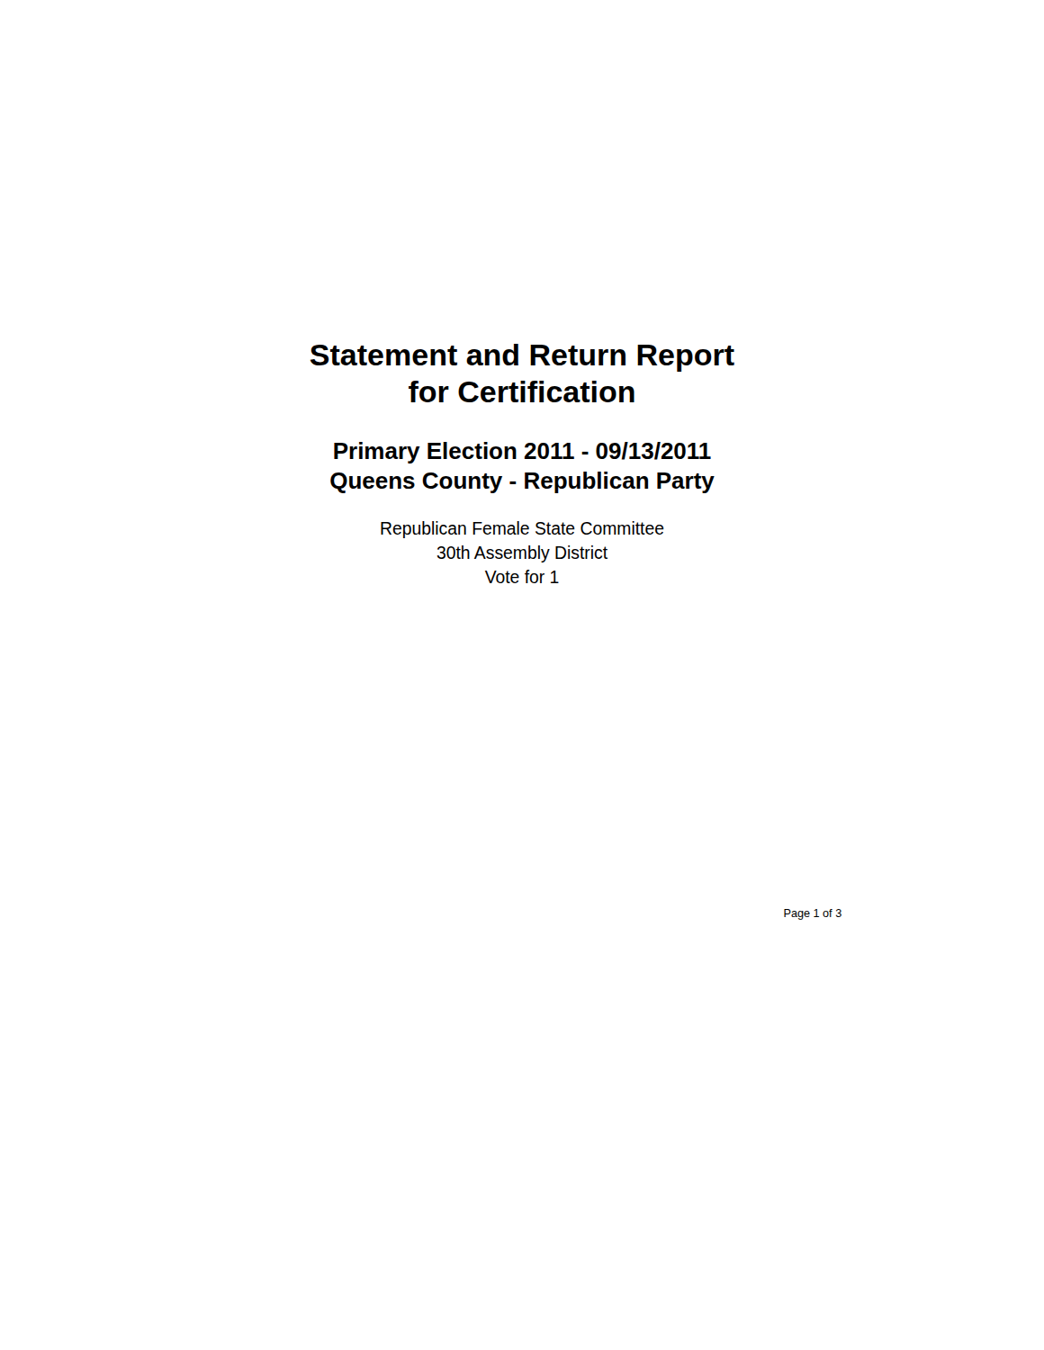Statement and Return Report
for Certification
Primary Election 2011 - 09/13/2011
Queens County - Republican Party
Republican Female State Committee
30th Assembly District
Vote for 1
Page 1 of 3